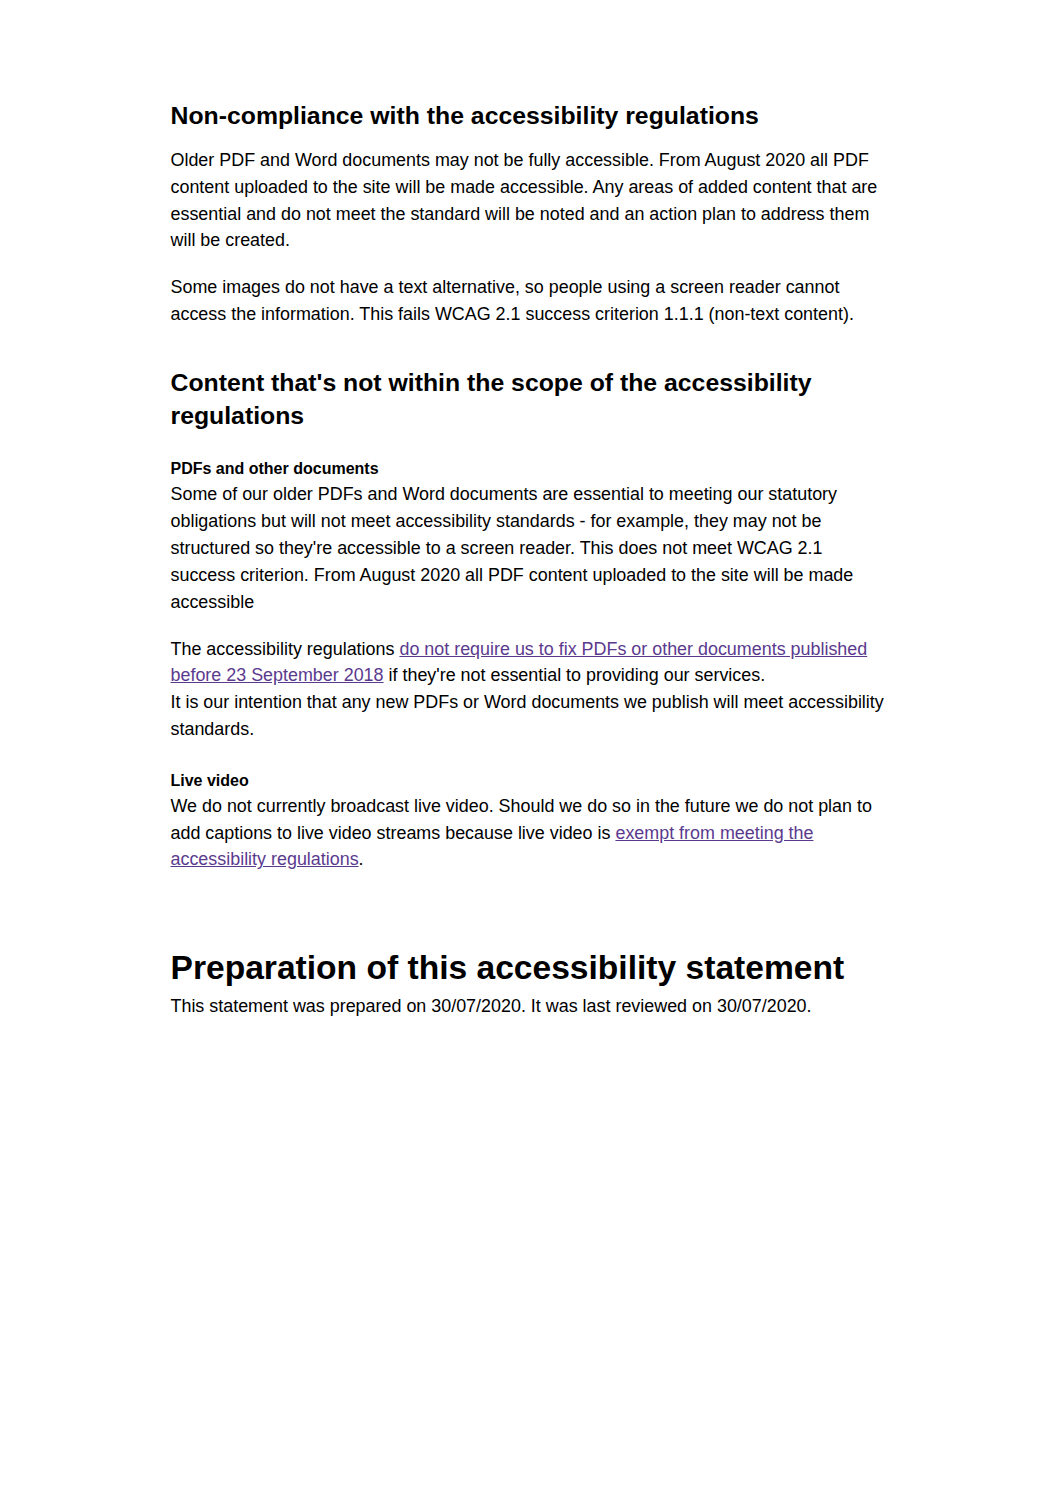Non-compliance with the accessibility regulations
Older PDF and Word documents may not be fully accessible. From August 2020 all PDF content uploaded to the site will be made accessible. Any areas of added content that are essential and do not meet the standard will be noted and an action plan to address them will be created.
Some images do not have a text alternative, so people using a screen reader cannot access the information. This fails WCAG 2.1 success criterion 1.1.1 (non-text content).
Content that's not within the scope of the accessibility regulations
PDFs and other documents
Some of our older PDFs and Word documents are essential to meeting our statutory obligations but will not meet accessibility standards - for example, they may not be structured so they're accessible to a screen reader. This does not meet WCAG 2.1 success criterion. From August 2020 all PDF content uploaded to the site will be made accessible
The accessibility regulations do not require us to fix PDFs or other documents published before 23 September 2018 if they're not essential to providing our services.
It is our intention that any new PDFs or Word documents we publish will meet accessibility standards.
Live video
We do not currently broadcast live video. Should we do so in the future we do not plan to add captions to live video streams because live video is exempt from meeting the accessibility regulations.
Preparation of this accessibility statement
This statement was prepared on 30/07/2020. It was last reviewed on 30/07/2020.